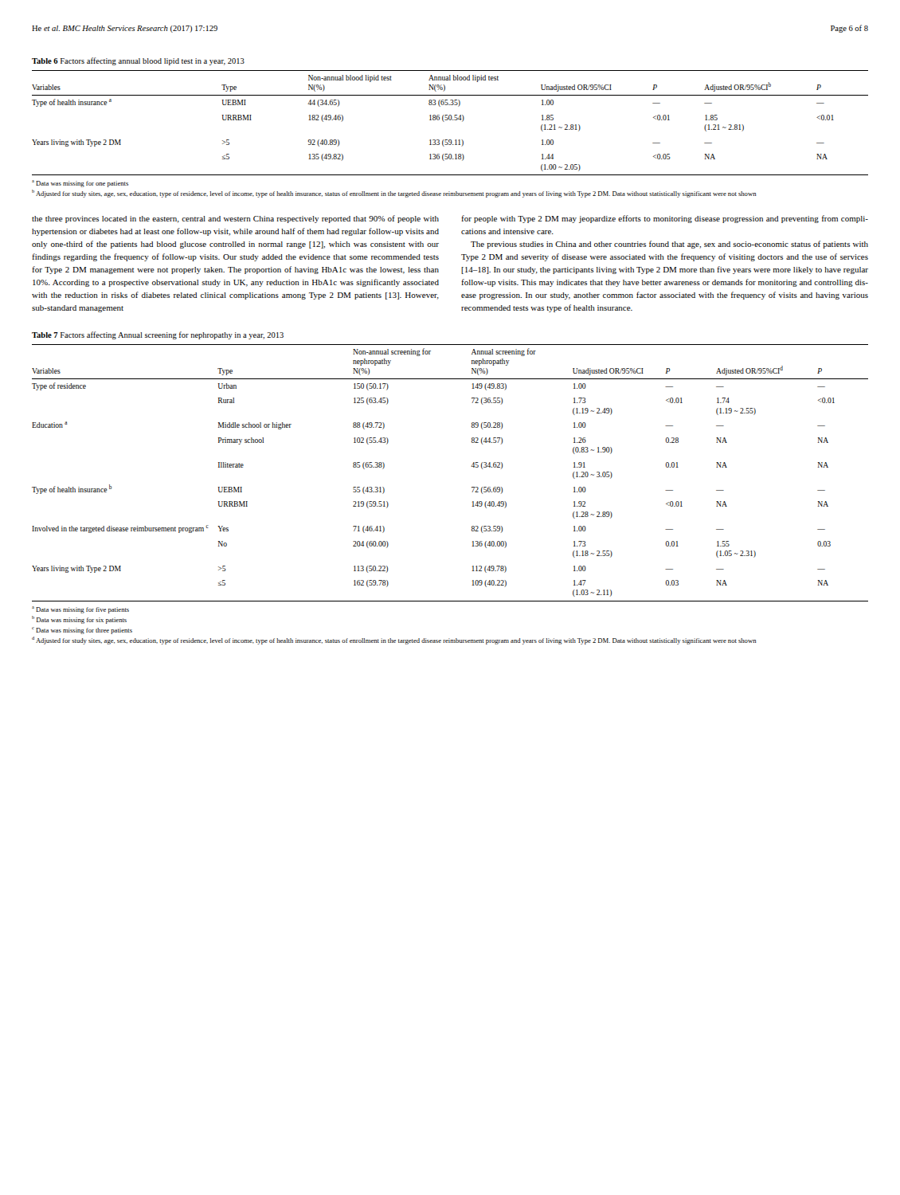He et al. BMC Health Services Research (2017) 17:129
Page 6 of 8
Table 6 Factors affecting annual blood lipid test in a year, 2013
| Variables | Type | Non-annual blood lipid test N(%) | Annual blood lipid test N(%) | Unadjusted OR/95%CI | P | Adjusted OR/95%CI b | P |
| --- | --- | --- | --- | --- | --- | --- | --- |
| Type of health insurance a | UEBMI | 44 (34.65) | 83 (65.35) | 1.00 | — | — | — |
| | URRBMI | 182 (49.46) | 186 (50.54) | 1.85 (1.21 ~ 2.81) | <0.01 | 1.85 (1.21 ~ 2.81) | <0.01 |
| Years living with Type 2 DM | >5 | 92 (40.89) | 133 (59.11) | 1.00 | — | — | — |
| | ≤5 | 135 (49.82) | 136 (50.18) | 1.44 (1.00 ~ 2.05) | <0.05 | NA | NA |
a Data was missing for one patients
b Adjusted for study sites, age, sex, education, type of residence, level of income, type of health insurance, status of enrollment in the targeted disease reimbursement program and years of living with Type 2 DM. Data without statistically significant were not shown
the three provinces located in the eastern, central and western China respectively reported that 90% of people with hypertension or diabetes had at least one follow-up visit, while around half of them had regular follow-up visits and only one-third of the patients had blood glucose controlled in normal range [12], which was consistent with our findings regarding the frequency of follow-up visits. Our study added the evidence that some recommended tests for Type 2 DM management were not properly taken. The proportion of having HbA1c was the lowest, less than 10%. According to a prospective observational study in UK, any reduction in HbA1c was significantly associated with the reduction in risks of diabetes related clinical complications among Type 2 DM patients [13]. However, sub-standard management
for people with Type 2 DM may jeopardize efforts to monitoring disease progression and preventing from complications and intensive care.
The previous studies in China and other countries found that age, sex and socio-economic status of patients with Type 2 DM and severity of disease were associated with the frequency of visiting doctors and the use of services [14–18]. In our study, the participants living with Type 2 DM more than five years were more likely to have regular follow-up visits. This may indicates that they have better awareness or demands for monitoring and controlling disease progression. In our study, another common factor associated with the frequency of visits and having various recommended tests was type of health insurance.
Table 7 Factors affecting Annual screening for nephropathy in a year, 2013
| Variables | Type | Non-annual screening for nephropathy N(%) | Annual screening for nephropathy N(%) | Unadjusted OR/95%CI | P | Adjusted OR/95%CI d | P |
| --- | --- | --- | --- | --- | --- | --- | --- |
| Type of residence | Urban | 150 (50.17) | 149 (49.83) | 1.00 | — | — | — |
| | Rural | 125 (63.45) | 72 (36.55) | 1.73 (1.19 ~ 2.49) | <0.01 | 1.74 (1.19 ~ 2.55) | <0.01 |
| Education a | Middle school or higher | 88 (49.72) | 89 (50.28) | 1.00 | — | — | — |
| | Primary school | 102 (55.43) | 82 (44.57) | 1.26 (0.83 ~ 1.90) | 0.28 | NA | NA |
| | Illiterate | 85 (65.38) | 45 (34.62) | 1.91 (1.20 ~ 3.05) | 0.01 | NA | NA |
| Type of health insurance b | UEBMI | 55 (43.31) | 72 (56.69) | 1.00 | — | — | — |
| | URRBMI | 219 (59.51) | 149 (40.49) | 1.92 (1.28 ~ 2.89) | <0.01 | NA | NA |
| Involved in the targeted disease reimbursement program c | Yes | 71 (46.41) | 82 (53.59) | 1.00 | — | — | — |
| | No | 204 (60.00) | 136 (40.00) | 1.73 (1.18 ~ 2.55) | 0.01 | 1.55 (1.05 ~ 2.31) | 0.03 |
| Years living with Type 2 DM | >5 | 113 (50.22) | 112 (49.78) | 1.00 | — | — | — |
| | ≤5 | 162 (59.78) | 109 (40.22) | 1.47 (1.03 ~ 2.11) | 0.03 | NA | NA |
a Data was missing for five patients
b Data was missing for six patients
c Data was missing for three patients
d Adjusted for study sites, age, sex, education, type of residence, level of income, type of health insurance, status of enrollment in the targeted disease reimbursement program and years of living with Type 2 DM. Data without statistically significant were not shown